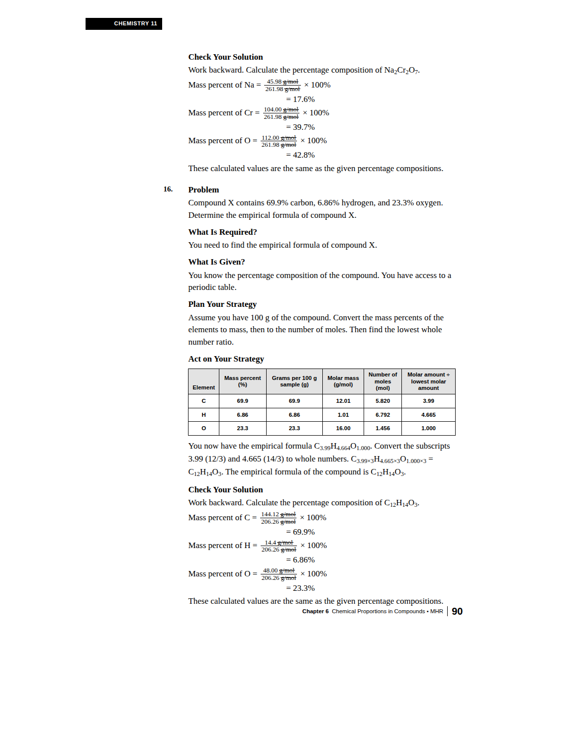CHEMISTRY 11
Check Your Solution
Work backward. Calculate the percentage composition of Na2Cr2O7.
Mass percent of Na = 45.98 g/mol 261.98 g/mol × 100%
= 17.6%
Mass percent of Cr = 104.00 g/mol 261.98 g/mol × 100%
= 39.7%
Mass percent of O = 112.00 g/mol 261.98 g/mol × 100%
= 42.8%
These calculated values are the same as the given percentage compositions.
16.
Problem
Compound X contains 69.9% carbon, 6.86% hydrogen, and 23.3% oxygen. Determine the empirical formula of compound X.
What Is Required?
You need to find the empirical formula of compound X.
What Is Given?
You know the percentage composition of the compound. You have access to a periodic table.
Plan Your Strategy
Assume you have 100 g of the compound. Convert the mass percents of the elements to mass, then to the number of moles. Then find the lowest whole number ratio.
Act on Your Strategy
| Element | Mass percent (%) | Grams per 100 g sample (g) | Molar mass (g/mol) | Number of moles (mol) | Molar amount ÷ lowest molar amount |
| --- | --- | --- | --- | --- | --- |
| C | 69.9 | 69.9 | 12.01 | 5.820 | 3.99 |
| H | 6.86 | 6.86 | 1.01 | 6.792 | 4.665 |
| O | 23.3 | 23.3 | 16.00 | 1.456 | 1.000 |
You now have the empirical formula C3.99H4.664O1.000. Convert the subscripts 3.99 (12/3) and 4.665 (14/3) to whole numbers. C3.99×3H4.665×3O1.000×3 = C12H14O3. The empirical formula of the compound is C12H14O3.
Check Your Solution
Work backward. Calculate the percentage composition of C12H14O3.
Mass percent of C = 144.12 g/mol 206.26 g/mol × 100%
= 69.9%
Mass percent of H = 14.4 g/mol 206.26 g/mol × 100%
= 6.86%
Mass percent of O = 48.00 g/mol 206.26 g/mol × 100%
= 23.3%
These calculated values are the same as the given percentage compositions.
Chapter 6 Chemical Proportions in Compounds • MHR 90